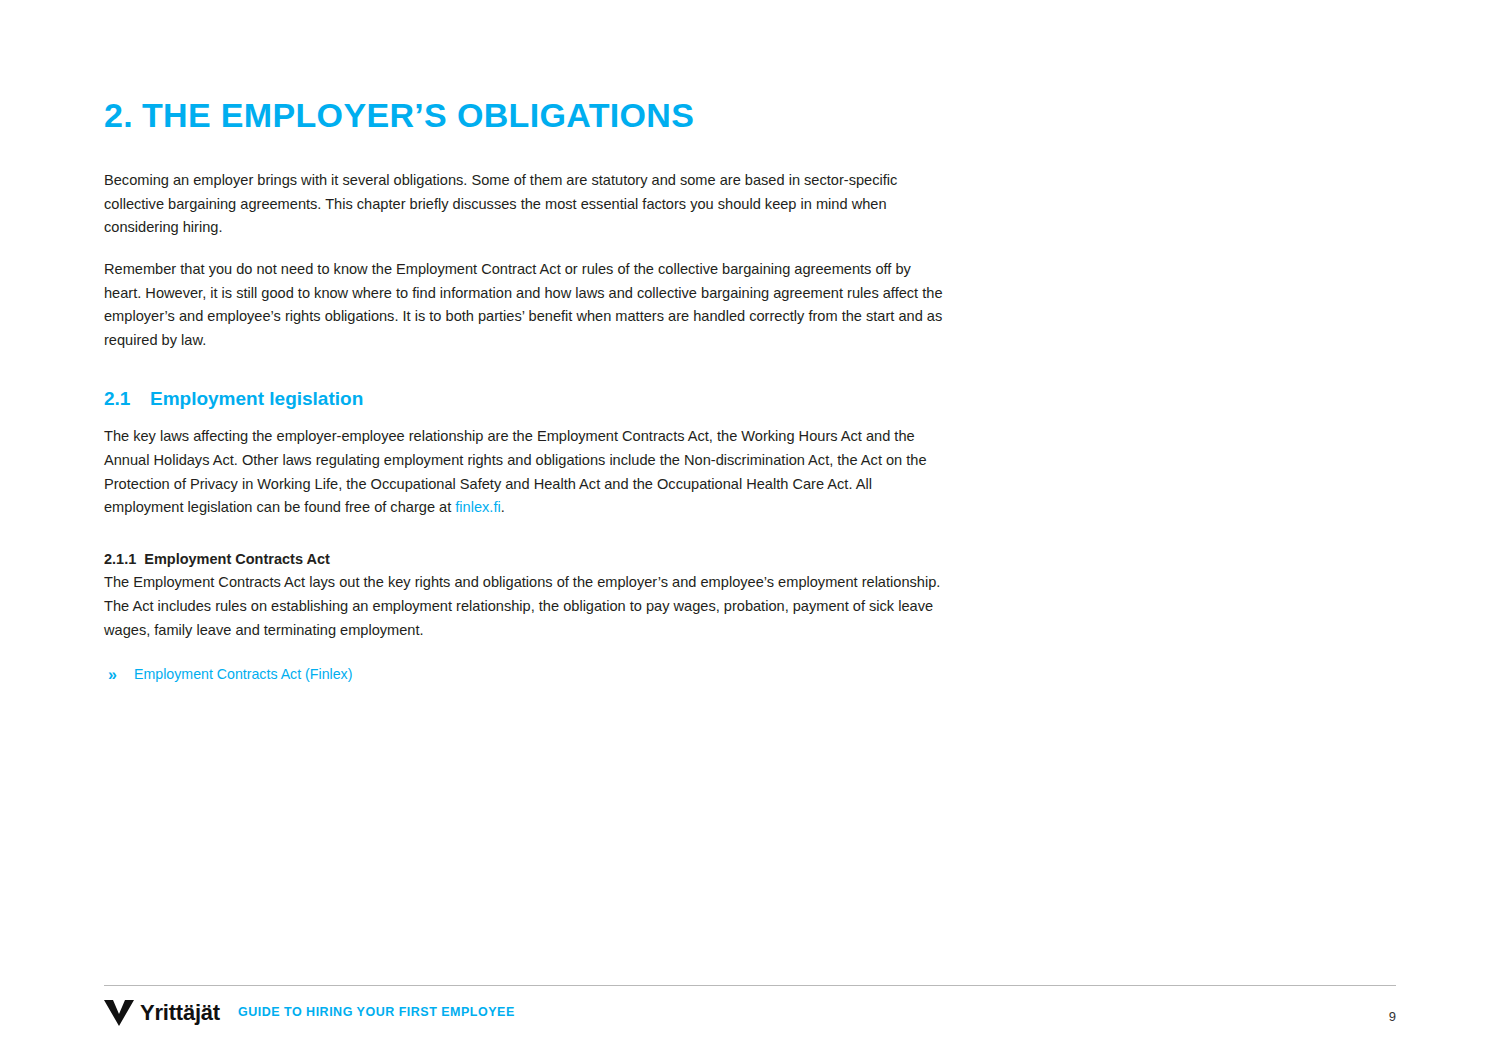2. The Employer’s Obligations
Becoming an employer brings with it several obligations. Some of them are statutory and some are based in sector-specific collective bargaining agreements. This chapter briefly discusses the most essential factors you should keep in mind when considering hiring.
Remember that you do not need to know the Employment Contract Act or rules of the collective bargaining agreements off by heart. However, it is still good to know where to find information and how laws and collective bargaining agreement rules affect the employer’s and employee’s rights obligations. It is to both parties’ benefit when matters are handled correctly from the start and as required by law.
2.1 Employment legislation
The key laws affecting the employer-employee relationship are the Employment Contracts Act, the Working Hours Act and the Annual Holidays Act. Other laws regulating employment rights and obligations include the Non-discrimination Act, the Act on the Protection of Privacy in Working Life, the Occupational Safety and Health Act and the Occupational Health Care Act. All employment legislation can be found free of charge at finlex.fi.
2.1.1 Employment Contracts Act
The Employment Contracts Act lays out the key rights and obligations of the employer’s and employee’s employment relationship. The Act includes rules on establishing an employment relationship, the obligation to pay wages, probation, payment of sick leave wages, family leave and terminating employment.
Employment Contracts Act (Finlex)
Yrittäjät
Guide to hiring your first employee
9